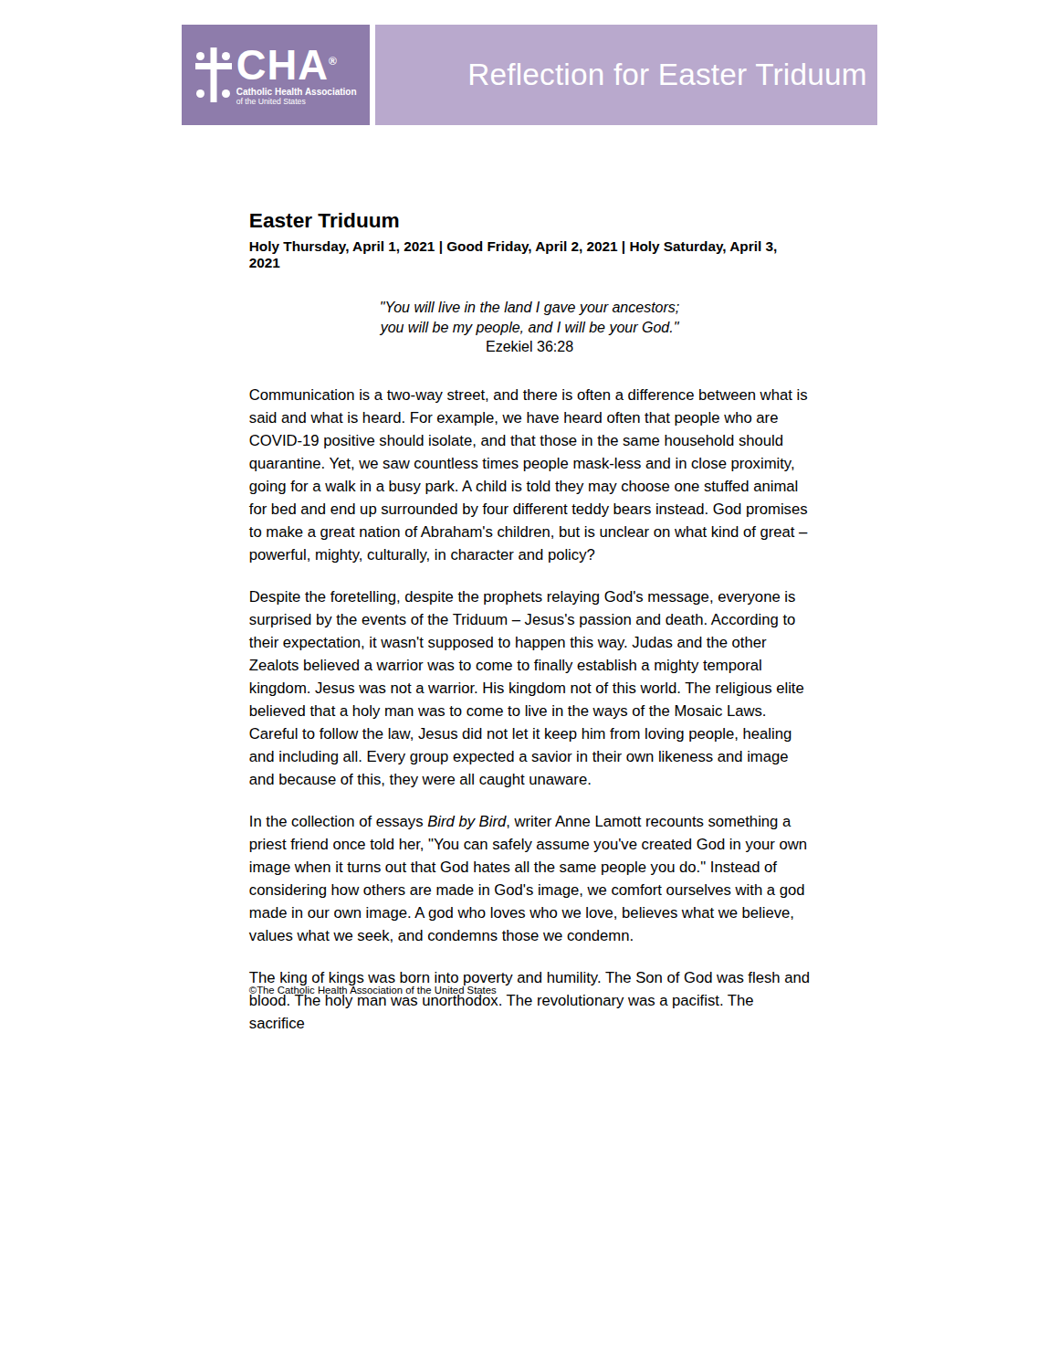CHA®
Catholic Health Association
of the United States
Reflection for Easter Triduum
Easter Triduum
Holy Thursday, April 1, 2021 | Good Friday, April 2, 2021 | Holy Saturday, April 3, 2021
"You will live in the land I gave your ancestors;
you will be my people, and I will be your God."
Ezekiel 36:28
Communication is a two-way street, and there is often a difference between what is said and what is heard. For example, we have heard often that people who are COVID-19 positive should isolate, and that those in the same household should quarantine. Yet, we saw countless times people mask-less and in close proximity, going for a walk in a busy park. A child is told they may choose one stuffed animal for bed and end up surrounded by four different teddy bears instead. God promises to make a great nation of Abraham's children, but is unclear on what kind of great – powerful, mighty, culturally, in character and policy?
Despite the foretelling, despite the prophets relaying God's message, everyone is surprised by the events of the Triduum – Jesus's passion and death. According to their expectation, it wasn't supposed to happen this way. Judas and the other Zealots believed a warrior was to come to finally establish a mighty temporal kingdom. Jesus was not a warrior. His kingdom not of this world. The religious elite believed that a holy man was to come to live in the ways of the Mosaic Laws. Careful to follow the law, Jesus did not let it keep him from loving people, healing and including all. Every group expected a savior in their own likeness and image and because of this, they were all caught unaware.
In the collection of essays Bird by Bird, writer Anne Lamott recounts something a priest friend once told her, "You can safely assume you've created God in your own image when it turns out that God hates all the same people you do." Instead of considering how others are made in God's image, we comfort ourselves with a god made in our own image. A god who loves who we love, believes what we believe, values what we seek, and condemns those we condemn.
The king of kings was born into poverty and humility. The Son of God was flesh and blood. The holy man was unorthodox. The revolutionary was a pacifist. The sacrifice
©The Catholic Health Association of the United States